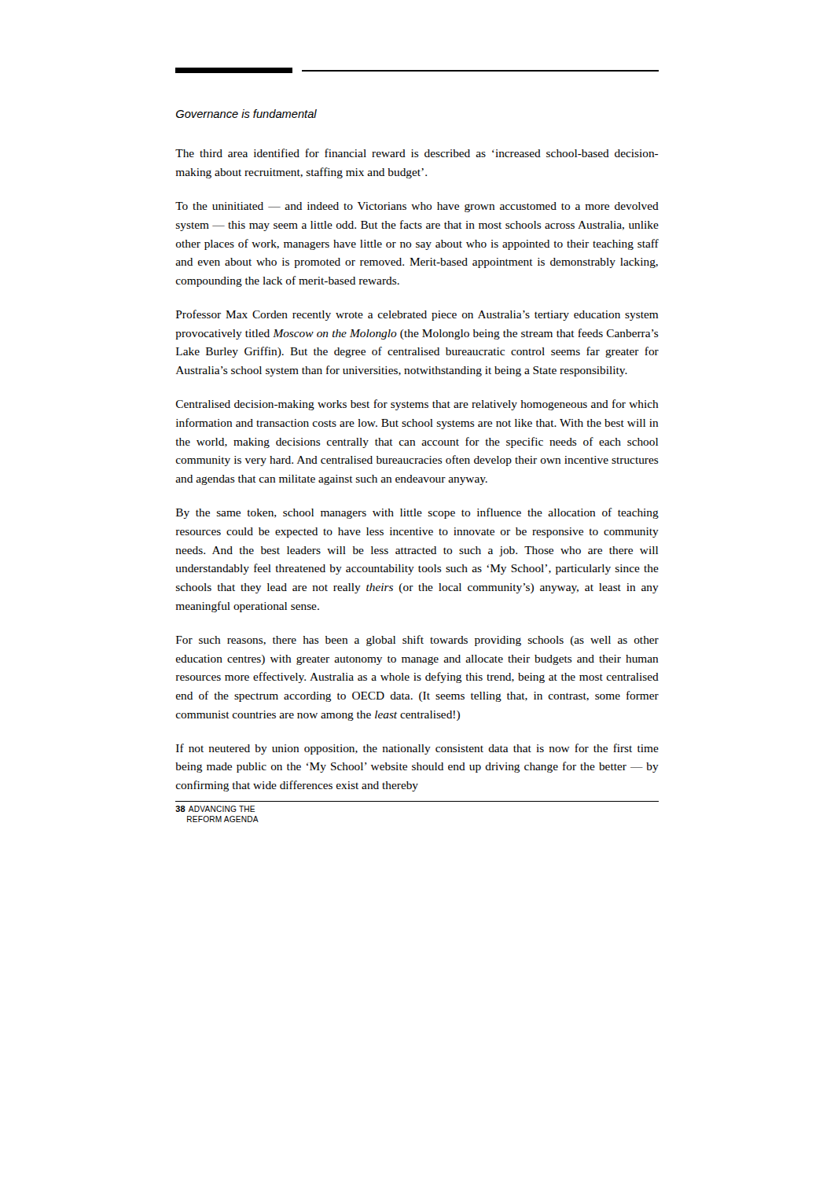Governance is fundamental
The third area identified for financial reward is described as ‘increased school-based decision-making about recruitment, staffing mix and budget’.
To the uninitiated — and indeed to Victorians who have grown accustomed to a more devolved system — this may seem a little odd. But the facts are that in most schools across Australia, unlike other places of work, managers have little or no say about who is appointed to their teaching staff and even about who is promoted or removed. Merit-based appointment is demonstrably lacking, compounding the lack of merit-based rewards.
Professor Max Corden recently wrote a celebrated piece on Australia’s tertiary education system provocatively titled Moscow on the Molonglo (the Molonglo being the stream that feeds Canberra’s Lake Burley Griffin). But the degree of centralised bureaucratic control seems far greater for Australia’s school system than for universities, notwithstanding it being a State responsibility.
Centralised decision-making works best for systems that are relatively homogeneous and for which information and transaction costs are low. But school systems are not like that. With the best will in the world, making decisions centrally that can account for the specific needs of each school community is very hard. And centralised bureaucracies often develop their own incentive structures and agendas that can militate against such an endeavour anyway.
By the same token, school managers with little scope to influence the allocation of teaching resources could be expected to have less incentive to innovate or be responsive to community needs. And the best leaders will be less attracted to such a job. Those who are there will understandably feel threatened by accountability tools such as ‘My School’, particularly since the schools that they lead are not really theirs (or the local community’s) anyway, at least in any meaningful operational sense.
For such reasons, there has been a global shift towards providing schools (as well as other education centres) with greater autonomy to manage and allocate their budgets and their human resources more effectively. Australia as a whole is defying this trend, being at the most centralised end of the spectrum according to OECD data. (It seems telling that, in contrast, some former communist countries are now among the least centralised!)
If not neutered by union opposition, the nationally consistent data that is now for the first time being made public on the ‘My School’ website should end up driving change for the better — by confirming that wide differences exist and thereby
38 ADVANCING THE REFORM AGENDA